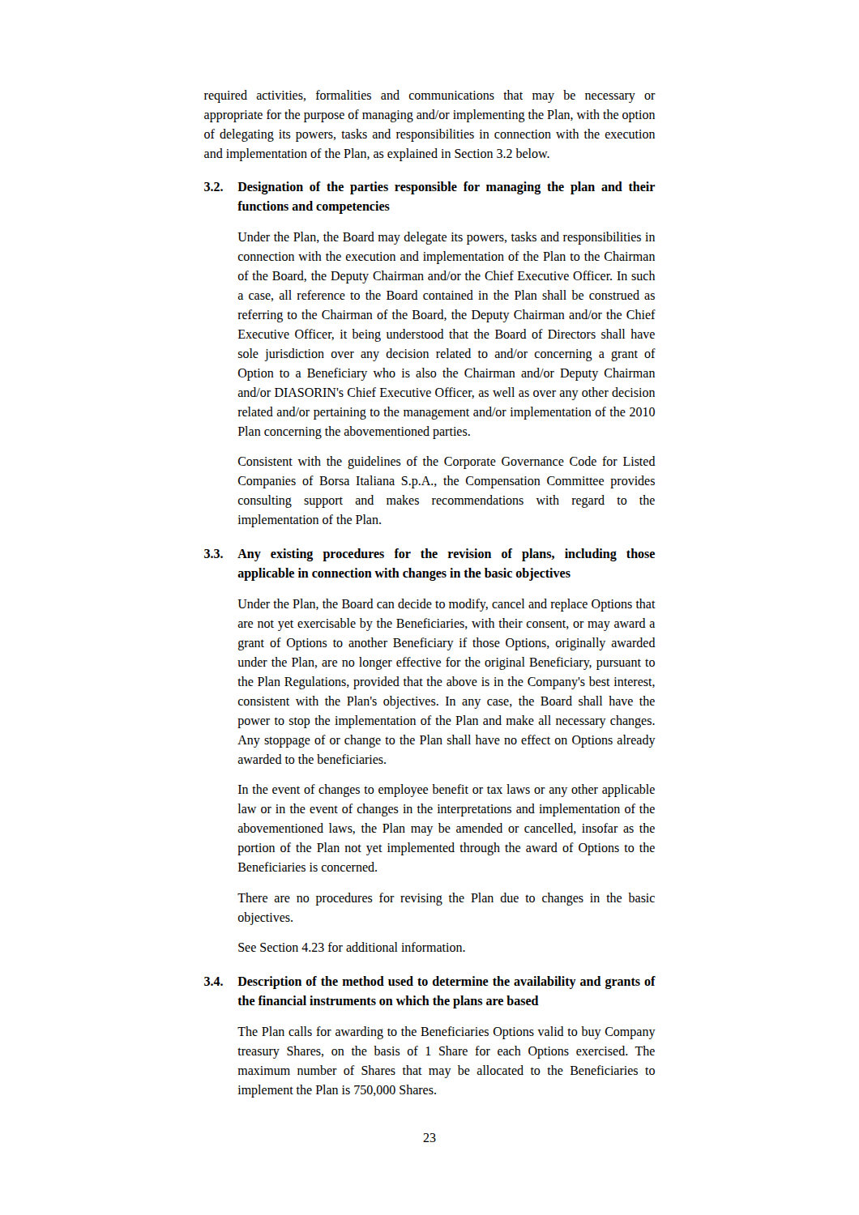required activities, formalities and communications that may be necessary or appropriate for the purpose of managing and/or implementing the Plan, with the option of delegating its powers, tasks and responsibilities in connection with the execution and implementation of the Plan, as explained in Section 3.2 below.
3.2. Designation of the parties responsible for managing the plan and their functions and competencies
Under the Plan, the Board may delegate its powers, tasks and responsibilities in connection with the execution and implementation of the Plan to the Chairman of the Board, the Deputy Chairman and/or the Chief Executive Officer. In such a case, all reference to the Board contained in the Plan shall be construed as referring to the Chairman of the Board, the Deputy Chairman and/or the Chief Executive Officer, it being understood that the Board of Directors shall have sole jurisdiction over any decision related to and/or concerning a grant of Option to a Beneficiary who is also the Chairman and/or Deputy Chairman and/or DIASORIN's Chief Executive Officer, as well as over any other decision related and/or pertaining to the management and/or implementation of the 2010 Plan concerning the abovementioned parties.
Consistent with the guidelines of the Corporate Governance Code for Listed Companies of Borsa Italiana S.p.A., the Compensation Committee provides consulting support and makes recommendations with regard to the implementation of the Plan.
3.3. Any existing procedures for the revision of plans, including those applicable in connection with changes in the basic objectives
Under the Plan, the Board can decide to modify, cancel and replace Options that are not yet exercisable by the Beneficiaries, with their consent, or may award a grant of Options to another Beneficiary if those Options, originally awarded under the Plan, are no longer effective for the original Beneficiary, pursuant to the Plan Regulations, provided that the above is in the Company's best interest, consistent with the Plan's objectives. In any case, the Board shall have the power to stop the implementation of the Plan and make all necessary changes. Any stoppage of or change to the Plan shall have no effect on Options already awarded to the beneficiaries.
In the event of changes to employee benefit or tax laws or any other applicable law or in the event of changes in the interpretations and implementation of the abovementioned laws, the Plan may be amended or cancelled, insofar as the portion of the Plan not yet implemented through the award of Options to the Beneficiaries is concerned.
There are no procedures for revising the Plan due to changes in the basic objectives.
See Section 4.23 for additional information.
3.4. Description of the method used to determine the availability and grants of the financial instruments on which the plans are based
The Plan calls for awarding to the Beneficiaries Options valid to buy Company treasury Shares, on the basis of 1 Share for each Options exercised. The maximum number of Shares that may be allocated to the Beneficiaries to implement the Plan is 750,000 Shares.
23